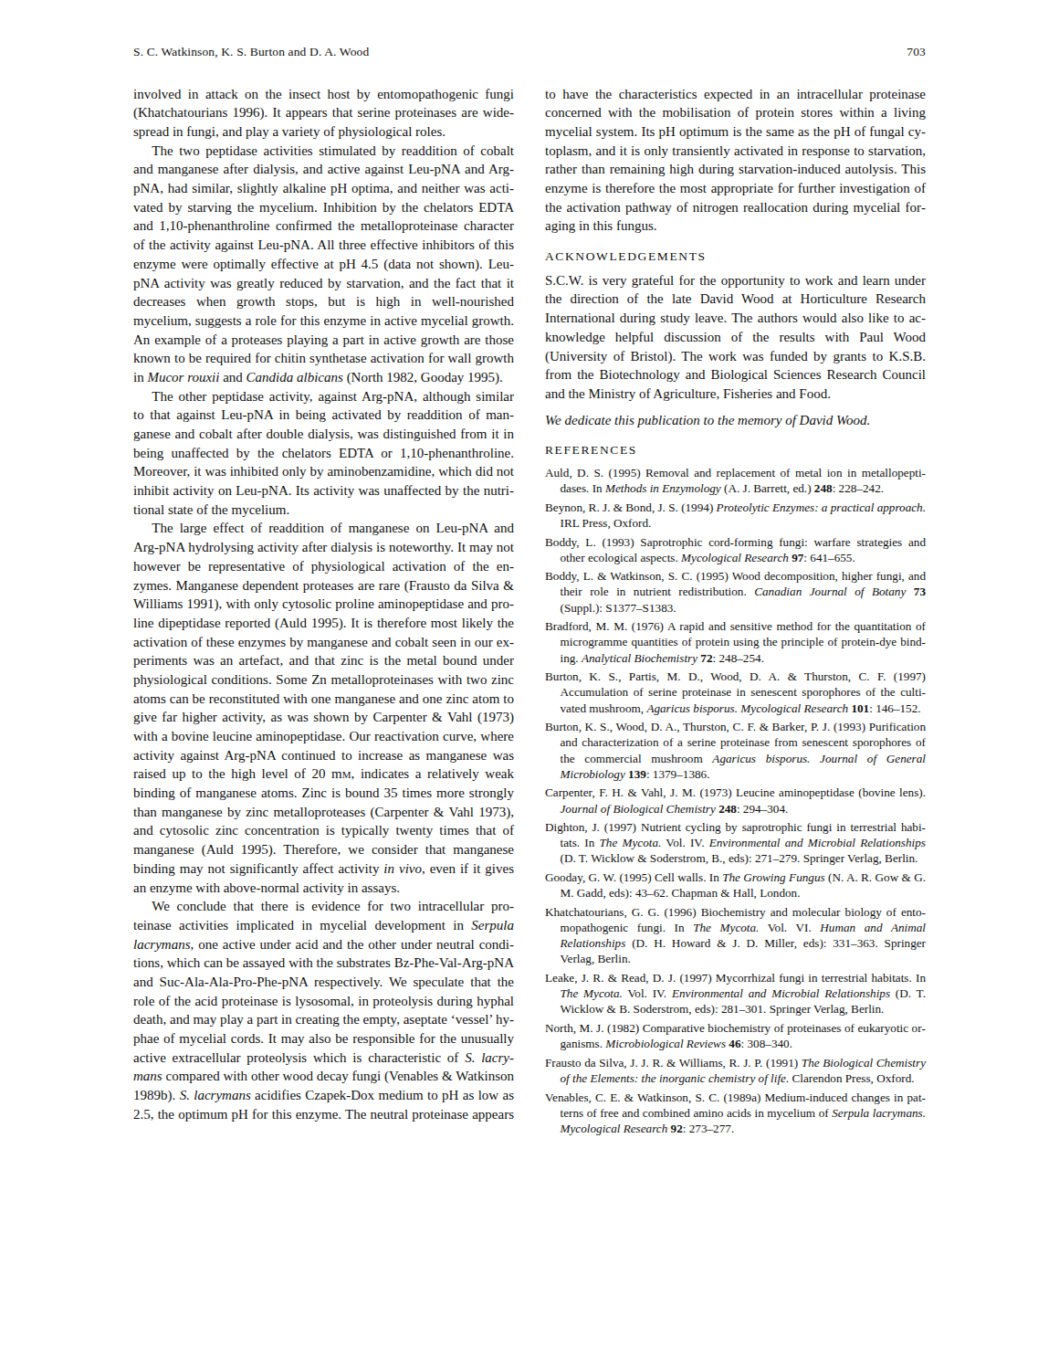S. C. Watkinson, K. S. Burton and D. A. Wood 703
involved in attack on the insect host by entomopathogenic fungi (Khatchatourians 1996). It appears that serine proteinases are widespread in fungi, and play a variety of physiological roles.
The two peptidase activities stimulated by readdition of cobalt and manganese after dialysis, and active against Leu-pNA and Arg-pNA, had similar, slightly alkaline pH optima, and neither was activated by starving the mycelium. Inhibition by the chelators EDTA and 1,10-phenanthroline confirmed the metalloproteinase character of the activity against Leu-pNA. All three effective inhibitors of this enzyme were optimally effective at pH 4.5 (data not shown). Leu-pNA activity was greatly reduced by starvation, and the fact that it decreases when growth stops, but is high in well-nourished mycelium, suggests a role for this enzyme in active mycelial growth. An example of a proteases playing a part in active growth are those known to be required for chitin synthetase activation for wall growth in Mucor rouxii and Candida albicans (North 1982, Gooday 1995).
The other peptidase activity, against Arg-pNA, although similar to that against Leu-pNA in being activated by readdition of manganese and cobalt after double dialysis, was distinguished from it in being unaffected by the chelators EDTA or 1,10-phenanthroline. Moreover, it was inhibited only by aminobenzamidine, which did not inhibit activity on Leu-pNA. Its activity was unaffected by the nutritional state of the mycelium.
The large effect of readdition of manganese on Leu-pNA and Arg-pNA hydrolysing activity after dialysis is noteworthy. It may not however be representative of physiological activation of the enzymes. Manganese dependent proteases are rare (Frausto da Silva & Williams 1991), with only cytosolic proline aminopeptidase and proline dipeptidase reported (Auld 1995). It is therefore most likely the activation of these enzymes by manganese and cobalt seen in our experiments was an artefact, and that zinc is the metal bound under physiological conditions. Some Zn metalloproteinases with two zinc atoms can be reconstituted with one manganese and one zinc atom to give far higher activity, as was shown by Carpenter & Vahl (1973) with a bovine leucine aminopeptidase. Our reactivation curve, where activity against Arg-pNA continued to increase as manganese was raised up to the high level of 20 mm, indicates a relatively weak binding of manganese atoms. Zinc is bound 35 times more strongly than manganese by zinc metalloproteases (Carpenter & Vahl 1973), and cytosolic zinc concentration is typically twenty times that of manganese (Auld 1995). Therefore, we consider that manganese binding may not significantly affect activity in vivo, even if it gives an enzyme with above-normal activity in assays.
We conclude that there is evidence for two intracellular proteinase activities implicated in mycelial development in Serpula lacrymans, one active under acid and the other under neutral conditions, which can be assayed with the substrates Bz-Phe-Val-Arg-pNA and Suc-Ala-Ala-Pro-Phe-pNA respectively. We speculate that the role of the acid proteinase is lysosomal, in proteolysis during hyphal death, and may play a part in creating the empty, aseptate ‘vessel’ hyphae of mycelial cords. It may also be responsible for the unusually active extracellular proteolysis which is characteristic of S. lacrymans compared with other wood decay fungi (Venables & Watkinson 1989b). S. lacrymans acidifies Czapek-Dox medium to pH as low as 2.5, the optimum pH for this enzyme. The neutral proteinase appears to have the characteristics expected in an intracellular proteinase concerned with the mobilisation of protein stores within a living mycelial system. Its pH optimum is the same as the pH of fungal cytoplasm, and it is only transiently activated in response to starvation, rather than remaining high during starvation-induced autolysis. This enzyme is therefore the most appropriate for further investigation of the activation pathway of nitrogen reallocation during mycelial foraging in this fungus.
ACKNOWLEDGEMENTS
S.C.W. is very grateful for the opportunity to work and learn under the direction of the late David Wood at Horticulture Research International during study leave. The authors would also like to acknowledge helpful discussion of the results with Paul Wood (University of Bristol). The work was funded by grants to K.S.B. from the Biotechnology and Biological Sciences Research Council and the Ministry of Agriculture, Fisheries and Food.
We dedicate this publication to the memory of David Wood.
REFERENCES
Auld, D. S. (1995) Removal and replacement of metal ion in metallopeptidases. In Methods in Enzymology (A. J. Barrett, ed.) 248: 228–242.
Beynon, R. J. & Bond, J. S. (1994) Proteolytic Enzymes: a practical approach. IRL Press, Oxford.
Boddy, L. (1993) Saprotrophic cord-forming fungi: warfare strategies and other ecological aspects. Mycological Research 97: 641–655.
Boddy, L. & Watkinson, S. C. (1995) Wood decomposition, higher fungi, and their role in nutrient redistribution. Canadian Journal of Botany 73 (Suppl.): S1377–S1383.
Bradford, M. M. (1976) A rapid and sensitive method for the quantitation of microgramme quantities of protein using the principle of protein-dye binding. Analytical Biochemistry 72: 248–254.
Burton, K. S., Partis, M. D., Wood, D. A. & Thurston, C. F. (1997) Accumulation of serine proteinase in senescent sporophores of the cultivated mushroom, Agaricus bisporus. Mycological Research 101: 146–152.
Burton, K. S., Wood, D. A., Thurston, C. F. & Barker, P. J. (1993) Purification and characterization of a serine proteinase from senescent sporophores of the commercial mushroom Agaricus bisporus. Journal of General Microbiology 139: 1379–1386.
Carpenter, F. H. & Vahl, J. M. (1973) Leucine aminopeptidase (bovine lens). Journal of Biological Chemistry 248: 294–304.
Dighton, J. (1997) Nutrient cycling by saprotrophic fungi in terrestrial habitats. In The Mycota. Vol. IV. Environmental and Microbial Relationships (D. T. Wicklow & Soderstrom, B., eds): 271–279. Springer Verlag, Berlin.
Gooday, G. W. (1995) Cell walls. In The Growing Fungus (N. A. R. Gow & G. M. Gadd, eds): 43–62. Chapman & Hall, London.
Khatchatourians, G. G. (1996) Biochemistry and molecular biology of entomopathogenic fungi. In The Mycota. Vol. VI. Human and Animal Relationships (D. H. Howard & J. D. Miller, eds): 331–363. Springer Verlag, Berlin.
Leake, J. R. & Read, D. J. (1997) Mycorrhizal fungi in terrestrial habitats. In The Mycota. Vol. IV. Environmental and Microbial Relationships (D. T. Wicklow & B. Soderstrom, eds): 281–301. Springer Verlag, Berlin.
North, M. J. (1982) Comparative biochemistry of proteinases of eukaryotic organisms. Microbiological Reviews 46: 308–340.
Frausto da Silva, J. J. R. & Williams, R. J. P. (1991) The Biological Chemistry of the Elements: the inorganic chemistry of life. Clarendon Press, Oxford.
Venables, C. E. & Watkinson, S. C. (1989a) Medium-induced changes in patterns of free and combined amino acids in mycelium of Serpula lacrymans. Mycological Research 92: 273–277.